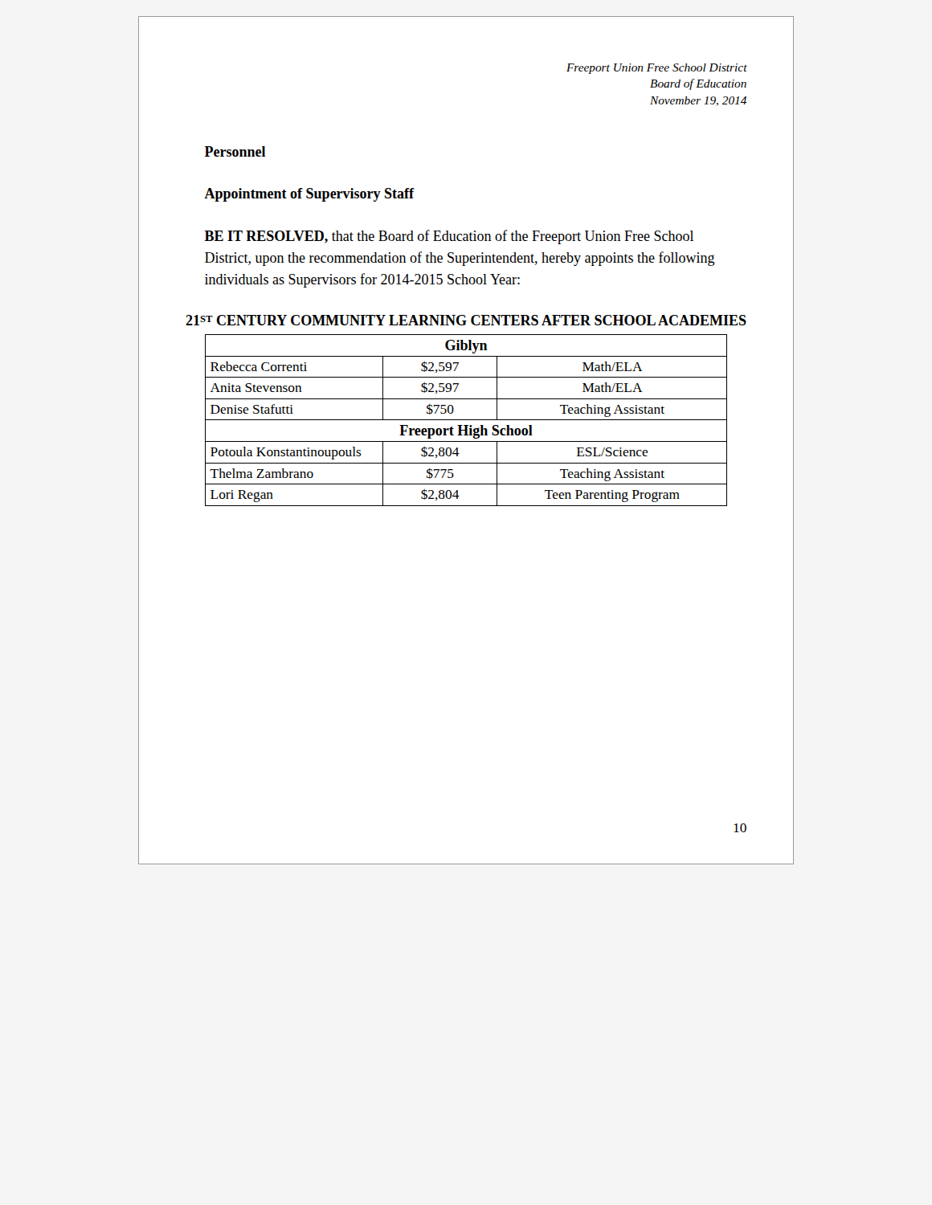Freeport Union Free School District
Board of Education
November 19, 2014
Personnel
Appointment of Supervisory Staff
BE IT RESOLVED, that the Board of Education of the Freeport Union Free School District, upon the recommendation of the Superintendent, hereby appoints the following individuals as Supervisors for 2014-2015 School Year:
21ST CENTURY COMMUNITY LEARNING CENTERS AFTER SCHOOL ACADEMIES
| Giblyn |
| Rebecca Correnti | $2,597 | Math/ELA |
| Anita Stevenson | $2,597 | Math/ELA |
| Denise Stafutti | $750 | Teaching Assistant |
| Freeport High School |
| Potoula Konstantinoupouls | $2,804 | ESL/Science |
| Thelma Zambrano | $775 | Teaching Assistant |
| Lori Regan | $2,804 | Teen Parenting Program |
10